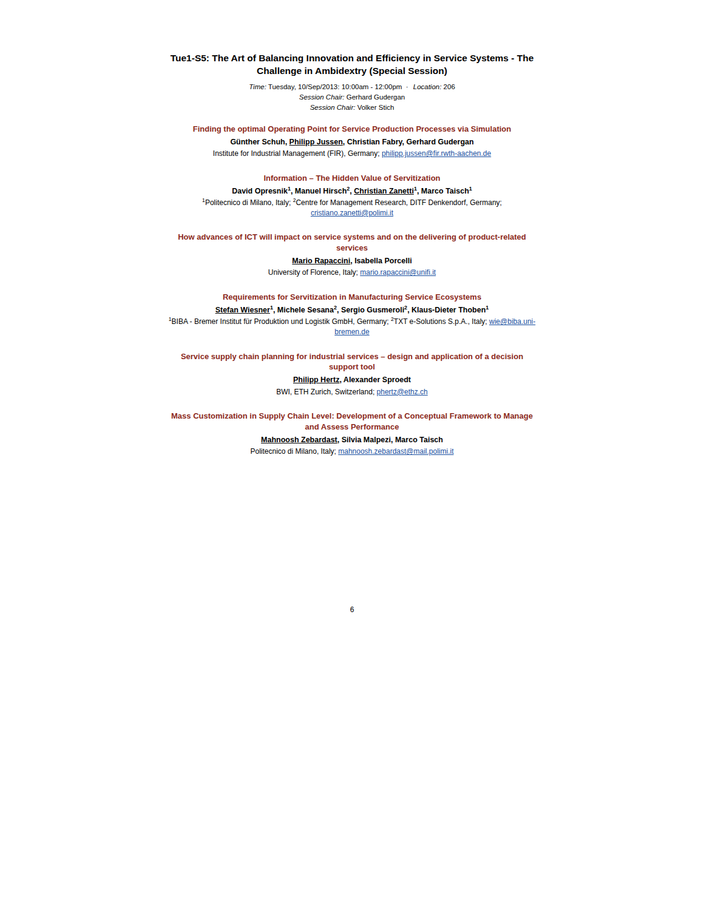Tue1-S5: The Art of Balancing Innovation and Efficiency in Service Systems - The Challenge in Ambidextry (Special Session)
Time: Tuesday, 10/Sep/2013: 10:00am - 12:00pm · Location: 206
Session Chair: Gerhard Gudergan
Session Chair: Volker Stich
Finding the optimal Operating Point for Service Production Processes via Simulation
Günther Schuh, Philipp Jussen, Christian Fabry, Gerhard Gudergan
Institute for Industrial Management (FIR), Germany; philipp.jussen@fir.rwth-aachen.de
Information – The Hidden Value of Servitization
David Opresnik1, Manuel Hirsch2, Christian Zanetti1, Marco Taisch1
1Politecnico di Milano, Italy; 2Centre for Management Research, DITF Denkendorf, Germany; cristiano.zanetti@polimi.it
How advances of ICT will impact on service systems and on the delivering of product-related services
Mario Rapaccini, Isabella Porcelli
University of Florence, Italy; mario.rapaccini@unifi.it
Requirements for Servitization in Manufacturing Service Ecosystems
Stefan Wiesner1, Michele Sesana2, Sergio Gusmeroli2, Klaus-Dieter Thoben1
1BIBA - Bremer Institut für Produktion und Logistik GmbH, Germany; 2TXT e-Solutions S.p.A., Italy; wie@biba.uni-bremen.de
Service supply chain planning for industrial services – design and application of a decision support tool
Philipp Hertz, Alexander Sproedt
BWI, ETH Zurich, Switzerland; phertz@ethz.ch
Mass Customization in Supply Chain Level: Development of a Conceptual Framework to Manage and Assess Performance
Mahnoosh Zebardast, Silvia Malpezi, Marco Taisch
Politecnico di Milano, Italy; mahnoosh.zebardast@mail.polimi.it
6